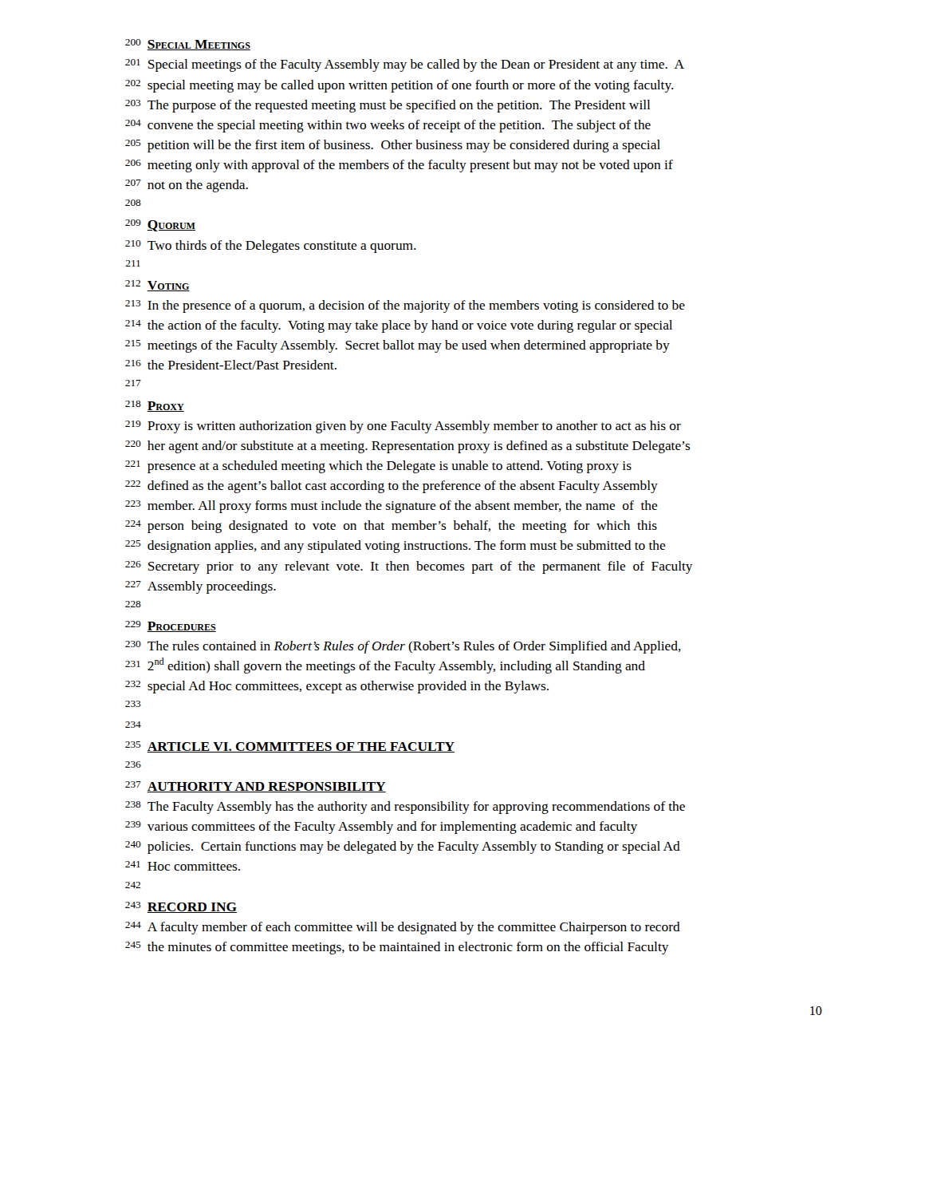200
Special Meetings
201 Special meetings of the Faculty Assembly may be called by the Dean or President at any time. A
202 special meeting may be called upon written petition of one fourth or more of the voting faculty.
203 The purpose of the requested meeting must be specified on the petition. The President will
204 convene the special meeting within two weeks of receipt of the petition. The subject of the
205 petition will be the first item of business. Other business may be considered during a special
206 meeting only with approval of the members of the faculty present but may not be voted upon if
207 not on the agenda.
208
209
Quorum
210 Two thirds of the Delegates constitute a quorum.
211
212
Voting
213 In the presence of a quorum, a decision of the majority of the members voting is considered to be
214 the action of the faculty. Voting may take place by hand or voice vote during regular or special
215 meetings of the Faculty Assembly. Secret ballot may be used when determined appropriate by
216 the President-Elect/Past President.
217
218
Proxy
219 Proxy is written authorization given by one Faculty Assembly member to another to act as his or
220 her agent and/or substitute at a meeting. Representation proxy is defined as a substitute Delegate’s
221 presence at a scheduled meeting which the Delegate is unable to attend. Voting proxy is
222 defined as the agent’s ballot cast according to the preference of the absent Faculty Assembly
223 member. All proxy forms must include the signature of the absent member, the name of the
224 person being designated to vote on that member’s behalf, the meeting for which this
225 designation applies, and any stipulated voting instructions. The form must be submitted to the
226 Secretary prior to any relevant vote. It then becomes part of the permanent file of Faculty
227 Assembly proceedings.
228
229
Procedures
230 The rules contained in Robert’s Rules of Order (Robert’s Rules of Order Simplified and Applied,
2312nd edition) shall govern the meetings of the Faculty Assembly, including all Standing and
232 special Ad Hoc committees, except as otherwise provided in the Bylaws.
233
234
235
ARTICLE VI. COMMITTEES OF THE FACULTY
236
237
AUTHORITY AND RESPONSIBILITY
238 The Faculty Assembly has the authority and responsibility for approving recommendations of the
239 various committees of the Faculty Assembly and for implementing academic and faculty
240 policies. Certain functions may be delegated by the Faculty Assembly to Standing or special Ad
241 Hoc committees.
242
243
RECORD ING
244 A faculty member of each committee will be designated by the committee Chairperson to record
245 the minutes of committee meetings, to be maintained in electronic form on the official Faculty
10